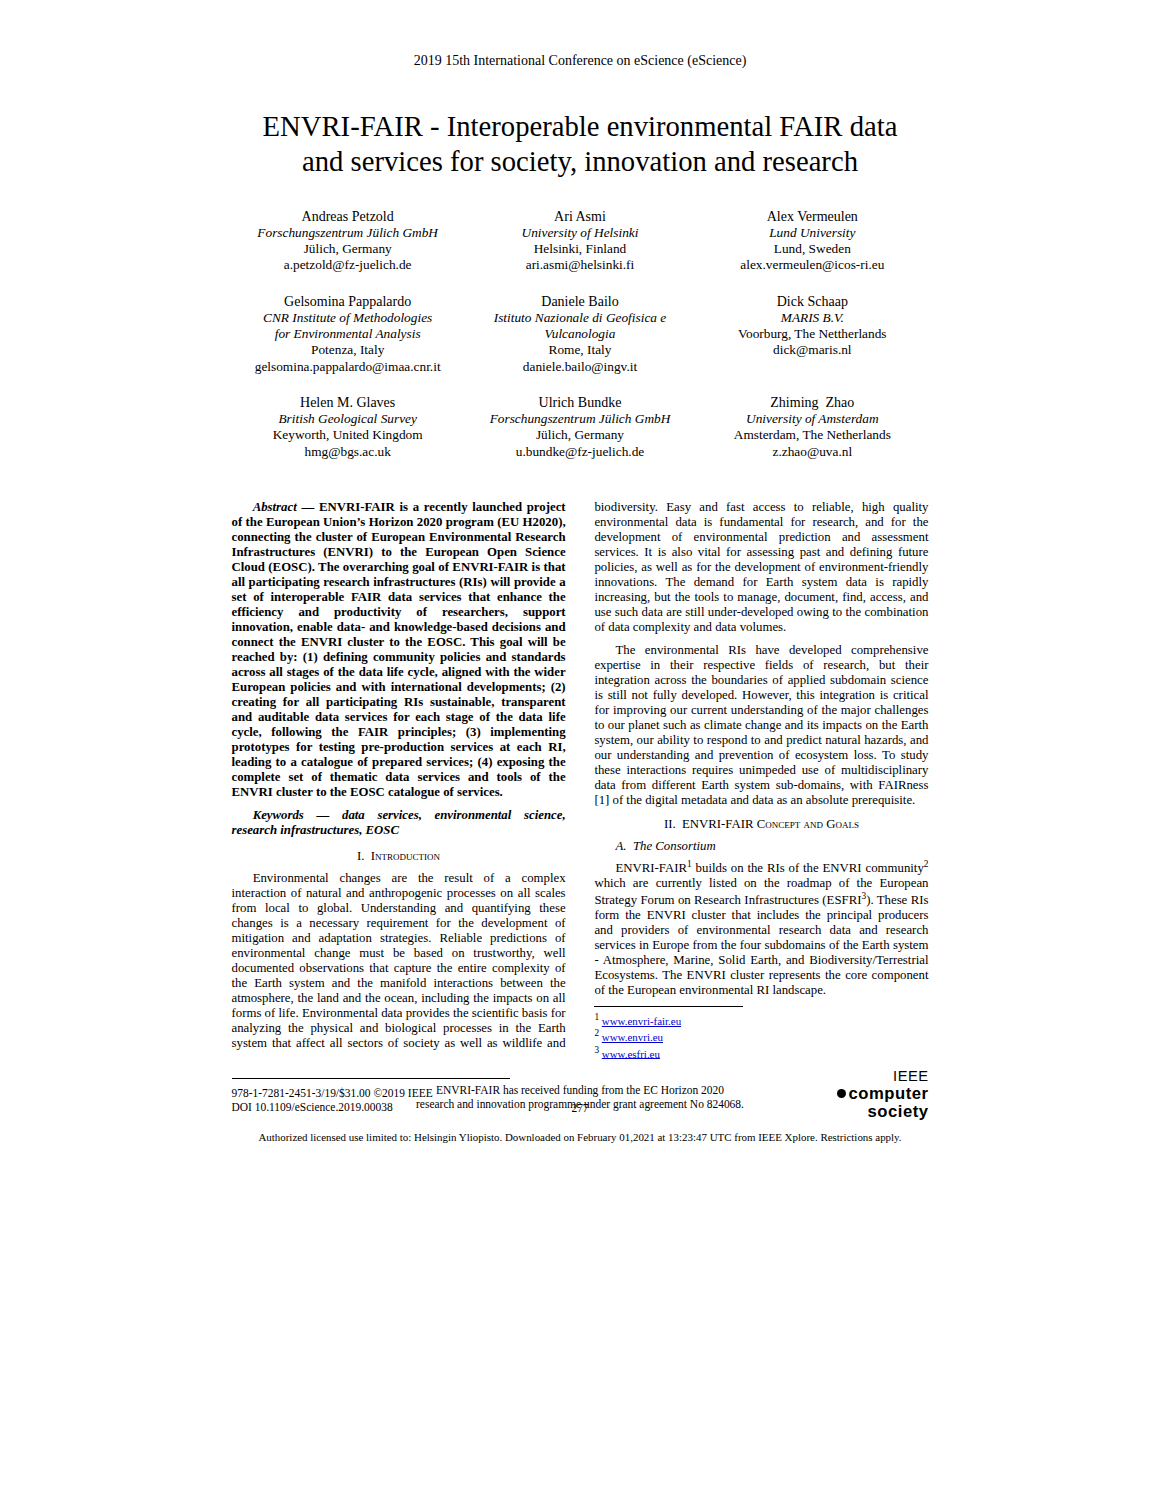2019 15th International Conference on eScience (eScience)
ENVRI-FAIR - Interoperable environmental FAIR data and services for society, innovation and research
| Andreas Petzold Forschungszentrum Jülich GmbH Jülich, Germany a.petzold@fz-juelich.de | Ari Asmi University of Helsinki Helsinki, Finland ari.asmi@helsinki.fi | Alex Vermeulen Lund University Lund, Sweden alex.vermeulen@icos-ri.eu |
| Gelsomina Pappalardo CNR Institute of Methodologies for Environmental Analysis Potenza, Italy gelsomina.pappalardo@imaa.cnr.it | Daniele Bailo Istituto Nazionale di Geofisica e Vulcanologia Rome, Italy daniele.bailo@ingv.it | Dick Schaap MARIS B.V. Voorburg, The Nettherlands dick@maris.nl |
| Helen M. Glaves British Geological Survey Keyworth, United Kingdom hmg@bgs.ac.uk | Ulrich Bundke Forschungszentrum Jülich GmbH Jülich, Germany u.bundke@fz-juelich.de | Zhiming Zhao University of Amsterdam Amsterdam, The Netherlands z.zhao@uva.nl |
Abstract — ENVRI-FAIR is a recently launched project of the European Union’s Horizon 2020 program (EU H2020), connecting the cluster of European Environmental Research Infrastructures (ENVRI) to the European Open Science Cloud (EOSC). The overarching goal of ENVRI-FAIR is that all participating research infrastructures (RIs) will provide a set of interoperable FAIR data services that enhance the efficiency and productivity of researchers, support innovation, enable data- and knowledge-based decisions and connect the ENVRI cluster to the EOSC. This goal will be reached by: (1) defining community policies and standards across all stages of the data life cycle, aligned with the wider European policies and with international developments; (2) creating for all participating RIs sustainable, transparent and auditable data services for each stage of the data life cycle, following the FAIR principles; (3) implementing prototypes for testing pre-production services at each RI, leading to a catalogue of prepared services; (4) exposing the complete set of thematic data services and tools of the ENVRI cluster to the EOSC catalogue of services.
Keywords — data services, environmental science, research infrastructures, EOSC
I. Introduction
Environmental changes are the result of a complex interaction of natural and anthropogenic processes on all scales from local to global. Understanding and quantifying these changes is a necessary requirement for the development of mitigation and adaptation strategies. Reliable predictions of environmental change must be based on trustworthy, well documented observations that capture the entire complexity of the Earth system and the manifold interactions between the atmosphere, the land and the ocean, including the impacts on all forms of life. Environmental data provides the scientific basis for analyzing the physical and biological processes in the Earth system that affect all sectors of society as well as wildlife and biodiversity. Easy and fast access to reliable, high quality environmental data is fundamental for research, and for the development of environmental prediction and assessment services. It is also vital for assessing past and defining future policies, as well as for the development of environment-friendly innovations. The demand for Earth system data is rapidly increasing, but the tools to manage, document, find, access, and use such data are still under-developed owing to the combination of data complexity and data volumes.
The environmental RIs have developed comprehensive expertise in their respective fields of research, but their integration across the boundaries of applied subdomain science is still not fully developed. However, this integration is critical for improving our current understanding of the major challenges to our planet such as climate change and its impacts on the Earth system, our ability to respond to and predict natural hazards, and our understanding and prevention of ecosystem loss. To study these interactions requires unimpeded use of multidisciplinary data from different Earth system sub-domains, with FAIRness [1] of the digital metadata and data as an absolute prerequisite.
II. ENVRI-FAIR Concept and Goals
A. The Consortium
ENVRI-FAIR1 builds on the RIs of the ENVRI community2 which are currently listed on the roadmap of the European Strategy Forum on Research Infrastructures (ESFRI3). These RIs form the ENVRI cluster that includes the principal producers and providers of environmental research data and research services in Europe from the four subdomains of the Earth system - Atmosphere, Marine, Solid Earth, and Biodiversity/Terrestrial Ecosystems. The ENVRI cluster represents the core component of the European environmental RI landscape.
1 www.envri-fair.eu
2 www.envri.eu
3 www.esfri.eu
ENVRI-FAIR has received funding from the EC Horizon 2020
research and innovation programme under grant agreement No 824068.
978-1-7281-2451-3/19/$31.00 ©2019 IEEE
DOI 10.1109/eScience.2019.00038
277
IEEE computer
society
Authorized licensed use limited to: Helsingin Yliopisto. Downloaded on February 01,2021 at 13:23:47 UTC from IEEE Xplore. Restrictions apply.